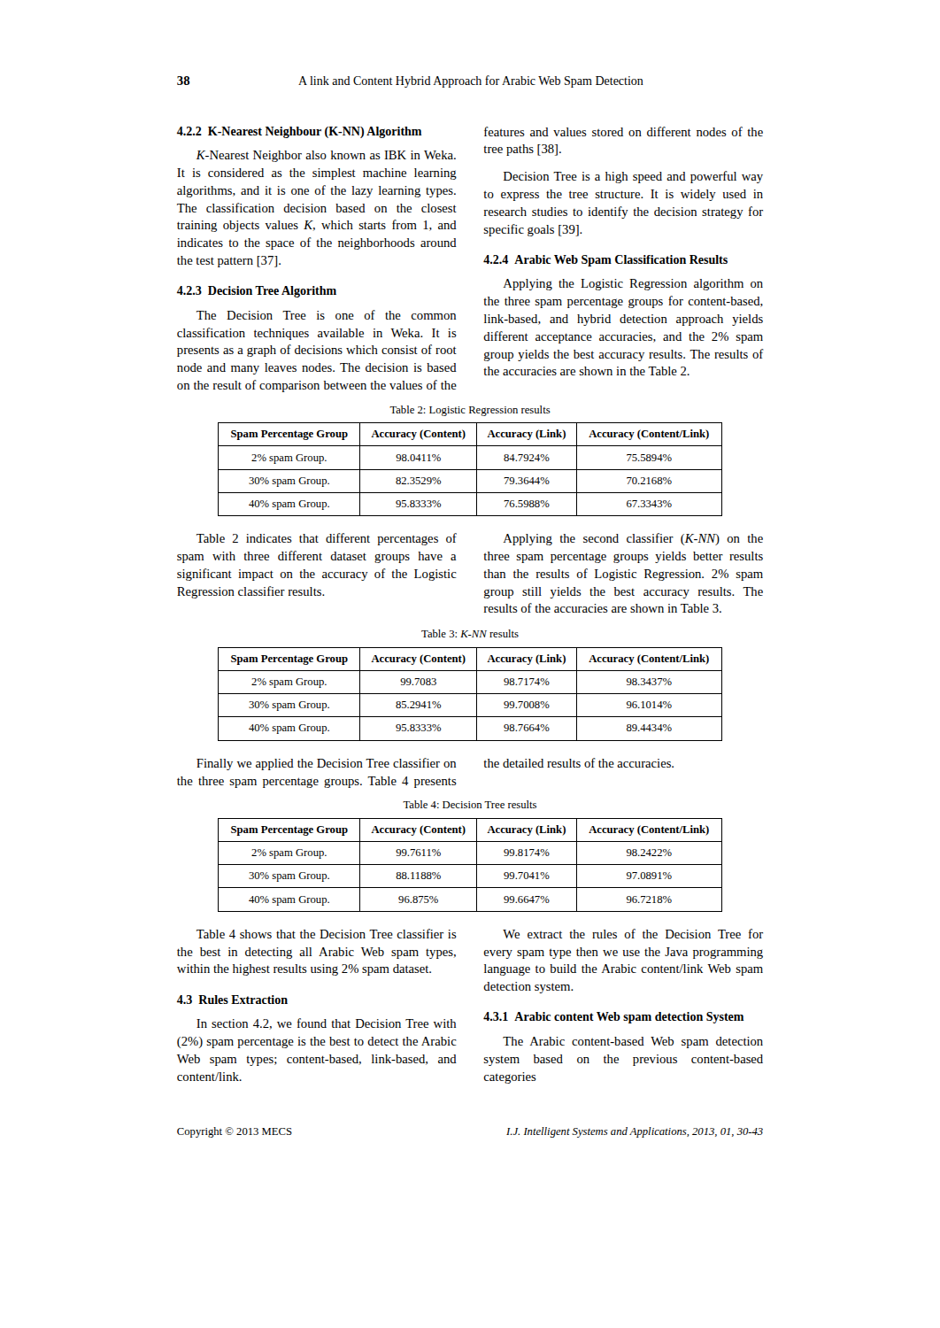38
A link and Content Hybrid Approach for Arabic Web Spam Detection
4.2.2 K-Nearest Neighbour (K-NN) Algorithm
K-Nearest Neighbor also known as IBK in Weka. It is considered as the simplest machine learning algorithms, and it is one of the lazy learning types. The classification decision based on the closest training objects values K, which starts from 1, and indicates to the space of the neighborhoods around the test pattern [37].
4.2.3 Decision Tree Algorithm
The Decision Tree is one of the common classification techniques available in Weka. It is presents as a graph of decisions which consist of root node and many leaves nodes. The decision is based on the result of comparison between the values of the features and values stored on different nodes of the tree paths [38].
Decision Tree is a high speed and powerful way to express the tree structure. It is widely used in research studies to identify the decision strategy for specific goals [39].
4.2.4 Arabic Web Spam Classification Results
Applying the Logistic Regression algorithm on the three spam percentage groups for content-based, link-based, and hybrid detection approach yields different acceptance accuracies, and the 2% spam group yields the best accuracy results. The results of the accuracies are shown in the Table 2.
Table 2: Logistic Regression results
| Spam Percentage Group | Accuracy (Content) | Accuracy (Link) | Accuracy (Content/Link) |
| --- | --- | --- | --- |
| 2% spam Group. | 98.0411% | 84.7924% | 75.5894% |
| 30% spam Group. | 82.3529% | 79.3644% | 70.2168% |
| 40% spam Group. | 95.8333% | 76.5988% | 67.3343% |
Table 2 indicates that different percentages of spam with three different dataset groups have a significant impact on the accuracy of the Logistic Regression classifier results.
Applying the second classifier (K-NN) on the three spam percentage groups yields better results than the results of Logistic Regression. 2% spam group still yields the best accuracy results. The results of the accuracies are shown in Table 3.
Table 3: K-NN results
| Spam Percentage Group | Accuracy (Content) | Accuracy (Link) | Accuracy (Content/Link) |
| --- | --- | --- | --- |
| 2% spam Group. | 99.7083 | 98.7174% | 98.3437% |
| 30% spam Group. | 85.2941% | 99.7008% | 96.1014% |
| 40% spam Group. | 95.8333% | 98.7664% | 89.4434% |
Finally we applied the Decision Tree classifier on the three spam percentage groups. Table 4 presents the detailed results of the accuracies.
Table 4: Decision Tree results
| Spam Percentage Group | Accuracy (Content) | Accuracy (Link) | Accuracy (Content/Link) |
| --- | --- | --- | --- |
| 2% spam Group. | 99.7611% | 99.8174% | 98.2422% |
| 30% spam Group. | 88.1188% | 99.7041% | 97.0891% |
| 40% spam Group. | 96.875% | 99.6647% | 96.7218% |
Table 4 shows that the Decision Tree classifier is the best in detecting all Arabic Web spam types, within the highest results using 2% spam dataset.
4.3 Rules Extraction
In section 4.2, we found that Decision Tree with (2%) spam percentage is the best to detect the Arabic Web spam types; content-based, link-based, and content/link.
We extract the rules of the Decision Tree for every spam type then we use the Java programming language to build the Arabic content/link Web spam detection system.
4.3.1 Arabic content Web spam detection System
The Arabic content-based Web spam detection system based on the previous content-based categories
Copyright © 2013 MECS
I.J. Intelligent Systems and Applications, 2013, 01, 30-43